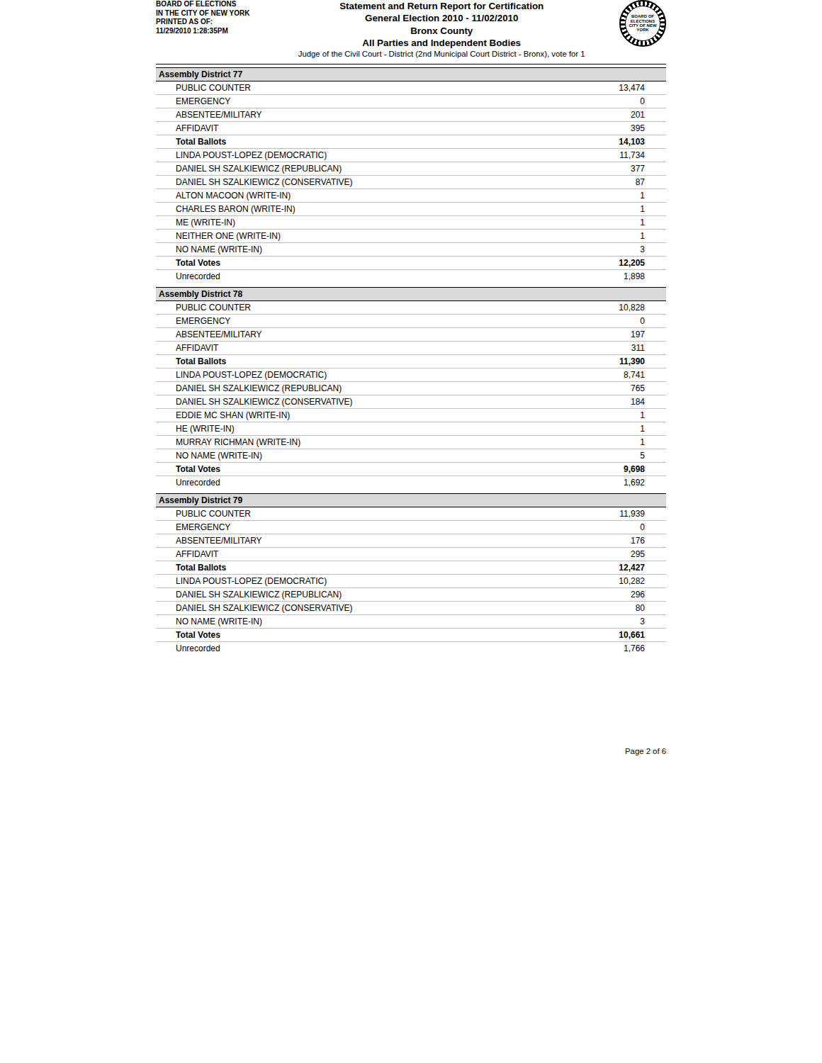BOARD OF ELECTIONS
IN THE CITY OF NEW YORK
PRINTED AS OF:
11/29/2010 1:28:35PM
Statement and Return Report for Certification
General Election 2010 - 11/02/2010
Bronx County
All Parties and Independent Bodies
Judge of the Civil Court - District (2nd Municipal Court District - Bronx), vote for 1
BOARD OF ELECTIONS
CITY OF NEW YORK
Assembly District 77
| PUBLIC COUNTER | 13,474 |
| EMERGENCY | 0 |
| ABSENTEE/MILITARY | 201 |
| AFFIDAVIT | 395 |
| Total Ballots | 14,103 |
| LINDA POUST-LOPEZ (DEMOCRATIC) | 11,734 |
| DANIEL SH SZALKIEWICZ (REPUBLICAN) | 377 |
| DANIEL SH SZALKIEWICZ (CONSERVATIVE) | 87 |
| ALTON MACOON (WRITE-IN) | 1 |
| CHARLES BARON (WRITE-IN) | 1 |
| ME (WRITE-IN) | 1 |
| NEITHER ONE (WRITE-IN) | 1 |
| NO NAME (WRITE-IN) | 3 |
| Total Votes | 12,205 |
| Unrecorded | 1,898 |
Assembly District 78
| PUBLIC COUNTER | 10,828 |
| EMERGENCY | 0 |
| ABSENTEE/MILITARY | 197 |
| AFFIDAVIT | 311 |
| Total Ballots | 11,390 |
| LINDA POUST-LOPEZ (DEMOCRATIC) | 8,741 |
| DANIEL SH SZALKIEWICZ (REPUBLICAN) | 765 |
| DANIEL SH SZALKIEWICZ (CONSERVATIVE) | 184 |
| EDDIE MC SHAN (WRITE-IN) | 1 |
| HE (WRITE-IN) | 1 |
| MURRAY RICHMAN (WRITE-IN) | 1 |
| NO NAME (WRITE-IN) | 5 |
| Total Votes | 9,698 |
| Unrecorded | 1,692 |
Assembly District 79
| PUBLIC COUNTER | 11,939 |
| EMERGENCY | 0 |
| ABSENTEE/MILITARY | 176 |
| AFFIDAVIT | 295 |
| Total Ballots | 12,427 |
| LINDA POUST-LOPEZ (DEMOCRATIC) | 10,282 |
| DANIEL SH SZALKIEWICZ (REPUBLICAN) | 296 |
| DANIEL SH SZALKIEWICZ (CONSERVATIVE) | 80 |
| NO NAME (WRITE-IN) | 3 |
| Total Votes | 10,661 |
| Unrecorded | 1,766 |
Page 2 of 6